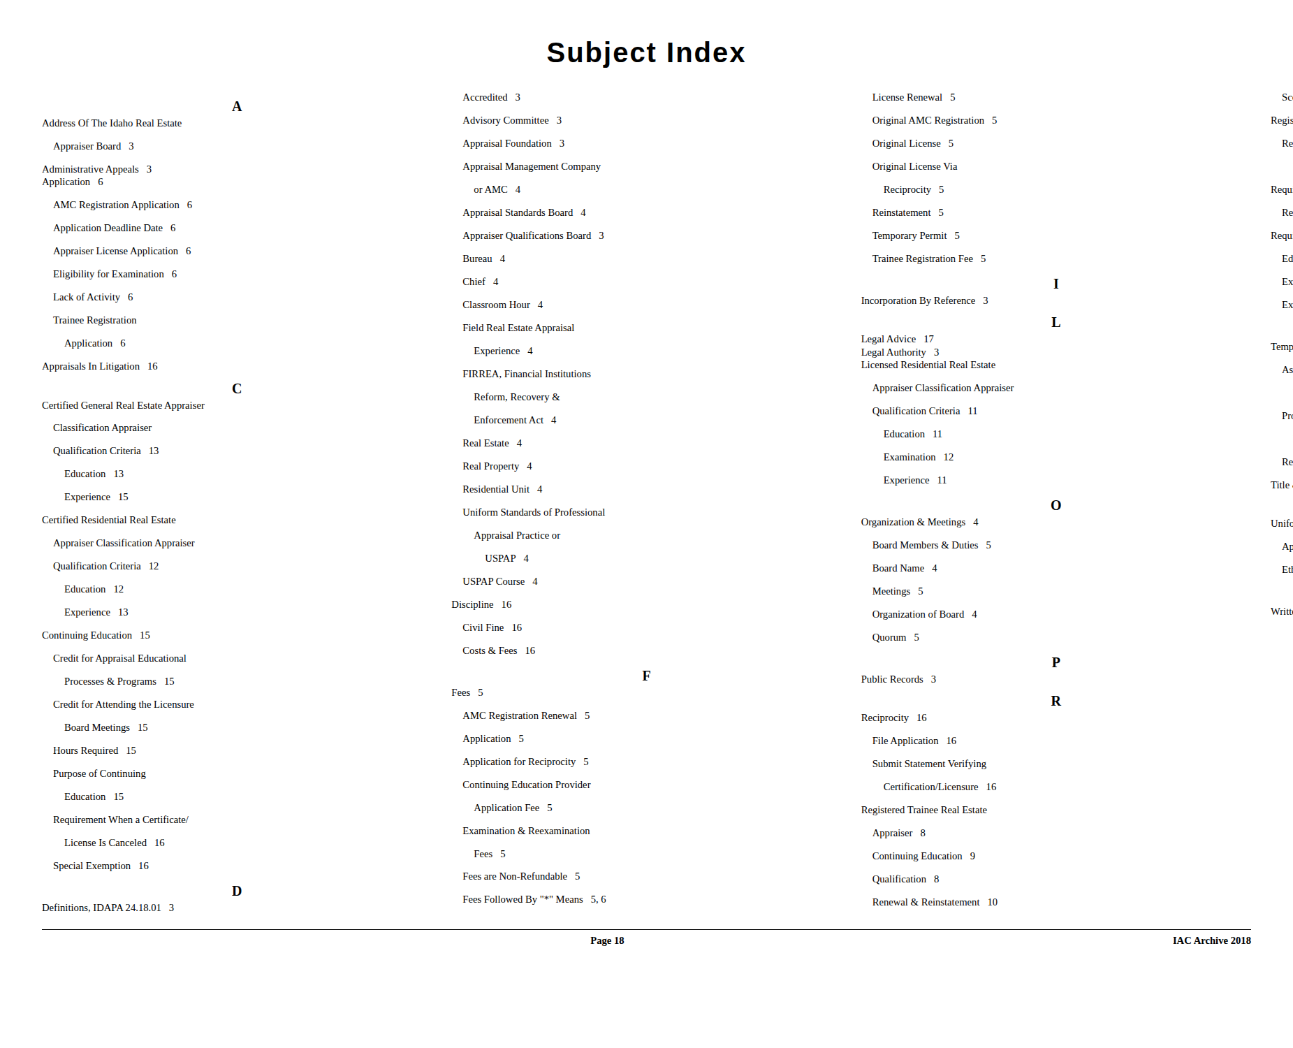Subject Index
A
Address Of The Idaho Real Estate
Appraiser Board 3
Administrative Appeals 3
Application 6
AMC Registration Application 6
Application Deadline Date 6
Appraiser License Application 6
Eligibility for Examination 6
Lack of Activity 6
Trainee Registration
Application 6
Appraisals In Litigation 16
C
Certified General Real Estate Appraiser
Classification Appraiser
Qualification Criteria 13
Education 13
Experience 15
Certified Residential Real Estate
Appraiser Classification Appraiser
Qualification Criteria 12
Education 12
Experience 13
Continuing Education 15
Credit for Appraisal Educational
Processes & Programs 15
Credit for Attending the Licensure
Board Meetings 15
Hours Required 15
Purpose of Continuing
Education 15
Requirement When a Certificate/
License Is Canceled 16
Special Exemption 16
D
Definitions, IDAPA 24.18.01 3
Accredited 3
Advisory Committee 3
Appraisal Foundation 3
Appraisal Management Company
or AMC 4
Appraisal Standards Board 4
Appraiser Qualifications Board 3
Bureau 4
Chief 4
Classroom Hour 4
Field Real Estate Appraisal
Experience 4
FIRREA, Financial Institutions
Reform, Recovery &
Enforcement Act 4
Real Estate 4
Real Property 4
Residential Unit 4
Uniform Standards of Professional
Appraisal Practice or
USPAP 4
USPAP Course 4
Discipline 16
Civil Fine 16
Costs & Fees 16
F
Fees 5
AMC Registration Renewal 5
Application 5
Application for Reciprocity 5
Continuing Education Provider
Application Fee 5
Examination & Reexamination
Fees 5
Fees are Non-Refundable 5
Fees Followed By "*" Means 5, 6
License Renewal 5
Original AMC Registration 5
Original License 5
Original License Via
Reciprocity 5
Reinstatement 5
Temporary Permit 5
Trainee Registration Fee 5
I
Incorporation By Reference 3
L
Legal Advice 17
Legal Authority 3
Licensed Residential Real Estate
Appraiser Classification Appraiser
Qualification Criteria 11
Education 11
Examination 12
Experience 11
O
Organization & Meetings 4
Board Members & Duties 5
Board Name 4
Meetings 5
Organization of Board 4
Quorum 5
P
Public Records 3
R
Reciprocity 16
File Application 16
Submit Statement Verifying
Certification/Licensure 16
Registered Trainee Real Estate
Appraiser 8
Continuing Education 9
Qualification 8
Renewal & Reinstatement 10
Scope & Practice 9
Registered Trainee Supervisors 10
Registered Trainee Supervisor
Requirements 10
Requirements For AMC
Registration 6
Requirements For Licensure 6
Education 6
Examination 8
Experience 7
T
Temporary Practice 16
Assignments & Length of Time
Permit Will be Issued 16
Proof of Current Certification or
Licensure 16
Requirements for Issuance 16
Title & Scope 3
U
Uniform Standards Of Professional
Appraisal Practice/Code Of
Ethics 17
W
Written Interpretations 3
Page 18
IAC Archive 2018